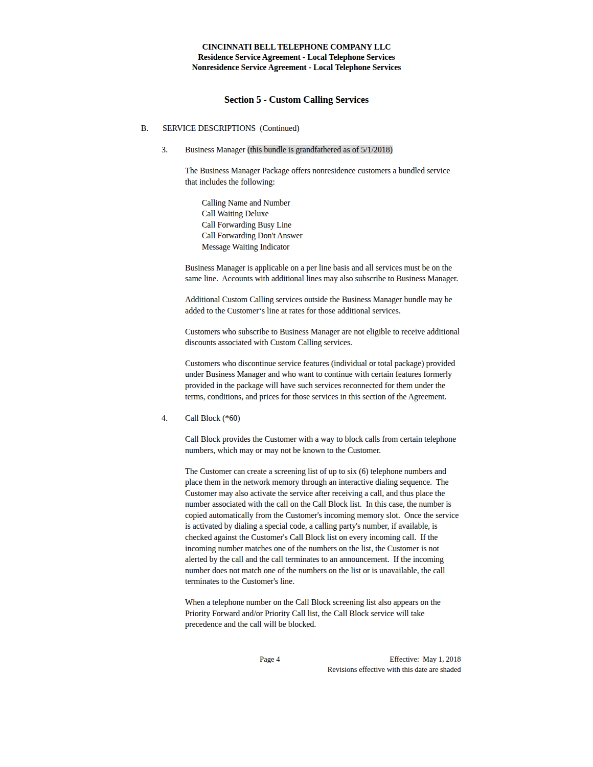CINCINNATI BELL TELEPHONE COMPANY LLC
Residence Service Agreement - Local Telephone Services
Nonresidence Service Agreement - Local Telephone Services
Section 5 - Custom Calling Services
B. SERVICE DESCRIPTIONS (Continued)
3. Business Manager (this bundle is grandfathered as of 5/1/2018)
The Business Manager Package offers nonresidence customers a bundled service that includes the following:
Calling Name and Number
Call Waiting Deluxe
Call Forwarding Busy Line
Call Forwarding Don't Answer
Message Waiting Indicator
Business Manager is applicable on a per line basis and all services must be on the same line. Accounts with additional lines may also subscribe to Business Manager.
Additional Custom Calling services outside the Business Manager bundle may be added to the Customer‘s line at rates for those additional services.
Customers who subscribe to Business Manager are not eligible to receive additional discounts associated with Custom Calling services.
Customers who discontinue service features (individual or total package) provided under Business Manager and who want to continue with certain features formerly provided in the package will have such services reconnected for them under the terms, conditions, and prices for those services in this section of the Agreement.
4. Call Block (*60)
Call Block provides the Customer with a way to block calls from certain telephone numbers, which may or may not be known to the Customer.
The Customer can create a screening list of up to six (6) telephone numbers and place them in the network memory through an interactive dialing sequence. The Customer may also activate the service after receiving a call, and thus place the number associated with the call on the Call Block list. In this case, the number is copied automatically from the Customer's incoming memory slot. Once the service is activated by dialing a special code, a calling party's number, if available, is checked against the Customer's Call Block list on every incoming call. If the incoming number matches one of the numbers on the list, the Customer is not alerted by the call and the call terminates to an announcement. If the incoming number does not match one of the numbers on the list or is unavailable, the call terminates to the Customer's line.
When a telephone number on the Call Block screening list also appears on the Priority Forward and/or Priority Call list, the Call Block service will take precedence and the call will be blocked.
Page 4
Effective: May 1, 2018
Revisions effective with this date are shaded